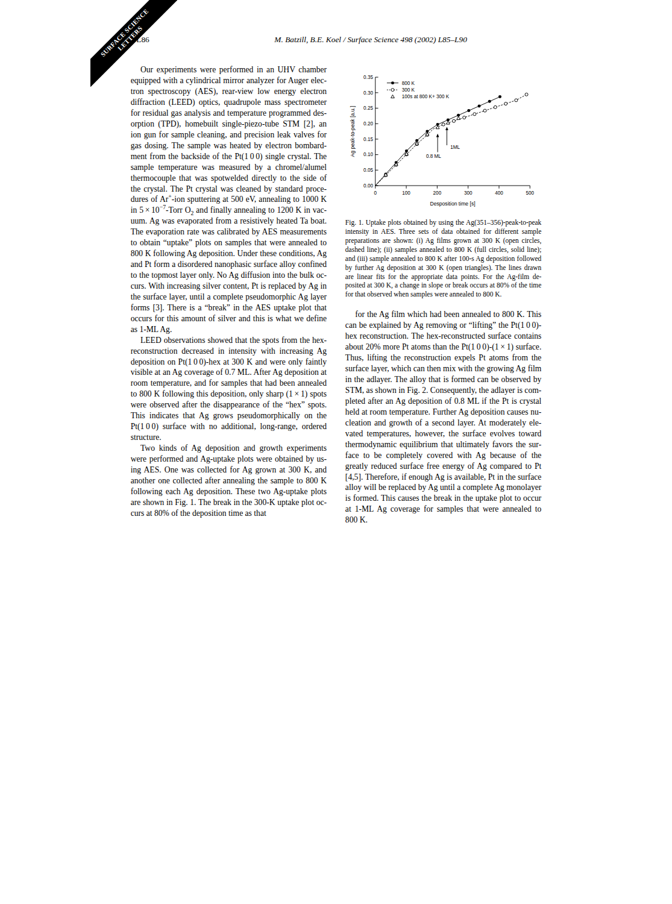SURFACE SCIENCE
LETTERS
L86
M. Batzill, B.E. Koel / Surface Science 498 (2002) L85–L90
Our experiments were performed in an UHV chamber equipped with a cylindrical mirror analyzer for Auger electron spectroscopy (AES), rear-view low energy electron diffraction (LEED) optics, quadrupole mass spectrometer for residual gas analysis and temperature programmed desorption (TPD), homebuilt single-piezo-tube STM [2], an ion gun for sample cleaning, and precision leak valves for gas dosing. The sample was heated by electron bombardment from the backside of the Pt(1 0 0) single crystal. The sample temperature was measured by a chromel/alumel thermocouple that was spotwelded directly to the side of the crystal. The Pt crystal was cleaned by standard procedures of Ar+-ion sputtering at 500 eV, annealing to 1000 K in 5 × 10−7-Torr O2 and finally annealing to 1200 K in vacuum. Ag was evaporated from a resistively heated Ta boat. The evaporation rate was calibrated by AES measurements to obtain “uptake” plots on samples that were annealed to 800 K following Ag deposition. Under these conditions, Ag and Pt form a disordered nanophasic surface alloy confined to the topmost layer only. No Ag diffusion into the bulk occurs. With increasing silver content, Pt is replaced by Ag in the surface layer, until a complete pseudomorphic Ag layer forms [3]. There is a “break” in the AES uptake plot that occurs for this amount of silver and this is what we define as 1-ML Ag.
LEED observations showed that the spots from the hex-reconstruction decreased in intensity with increasing Ag deposition on Pt(1 0 0)-hex at 300 K and were only faintly visible at an Ag coverage of 0.7 ML. After Ag deposition at room temperature, and for samples that had been annealed to 800 K following this deposition, only sharp (1 × 1) spots were observed after the disappearance of the “hex” spots. This indicates that Ag grows pseudomorphically on the Pt(1 0 0) surface with no additional, long-range, ordered structure.
Two kinds of Ag deposition and growth experiments were performed and Ag-uptake plots were obtained by using AES. One was collected for Ag grown at 300 K, and another one collected after annealing the sample to 800 K following each Ag deposition. These two Ag-uptake plots are shown in Fig. 1. The break in the 300-K uptake plot occurs at 80% of the deposition time as that
0.00 0.05 0.10 0.15 0.20 0.25 0.30 0.35 0 100 200 300 400 500 Desposition time [s] Ag peak-to-peak [a.u.] 800 K 300 K 100s at 800 K+ 300 K 1ML 0.8 ML
Fig. 1. Uptake plots obtained by using the Ag(351–356)-peak-to-peak intensity in AES. Three sets of data obtained for different sample preparations are shown: (i) Ag films grown at 300 K (open circles, dashed line); (ii) samples annealed to 800 K (full circles, solid line); and (iii) sample annealed to 800 K after 100-s Ag deposition followed by further Ag deposition at 300 K (open triangles). The lines drawn are linear fits for the appropriate data points. For the Ag-film deposited at 300 K, a change in slope or break occurs at 80% of the time for that observed when samples were annealed to 800 K.
for the Ag film which had been annealed to 800 K. This can be explained by Ag removing or “lifting” the Pt(1 0 0)-hex reconstruction. The hex-reconstructed surface contains about 20% more Pt atoms than the Pt(1 0 0)-(1 × 1) surface. Thus, lifting the reconstruction expels Pt atoms from the surface layer, which can then mix with the growing Ag film in the adlayer. The alloy that is formed can be observed by STM, as shown in Fig. 2. Consequently, the adlayer is completed after an Ag deposition of 0.8 ML if the Pt is crystal held at room temperature. Further Ag deposition causes nucleation and growth of a second layer. At moderately elevated temperatures, however, the surface evolves toward thermodynamic equilibrium that ultimately favors the surface to be completely covered with Ag because of the greatly reduced surface free energy of Ag compared to Pt [4,5]. Therefore, if enough Ag is available, Pt in the surface alloy will be replaced by Ag until a complete Ag monolayer is formed. This causes the break in the uptake plot to occur at 1-ML Ag coverage for samples that were annealed to 800 K.